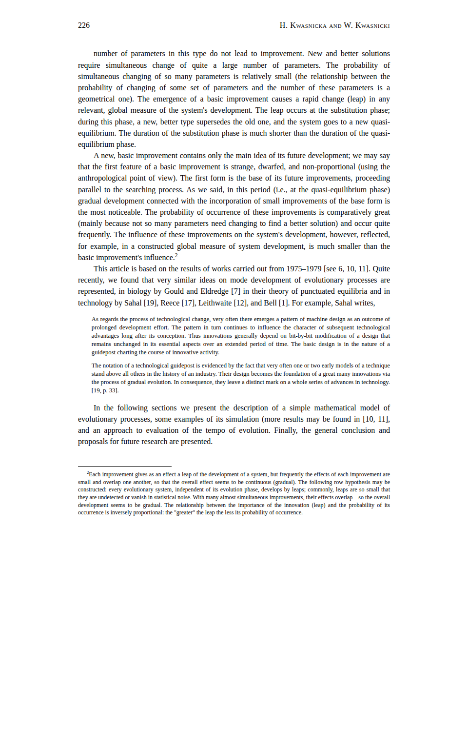226 H. Kwasnicka and W. Kwasnicki
number of parameters in this type do not lead to improvement. New and better solutions require simultaneous change of quite a large number of parameters. The probability of simultaneous changing of so many parameters is relatively small (the relationship between the probability of changing of some set of parameters and the number of these parameters is a geometrical one). The emergence of a basic improvement causes a rapid change (leap) in any relevant, global measure of the system's development. The leap occurs at the substitution phase; during this phase, a new, better type supersedes the old one, and the system goes to a new quasi-equilibrium. The duration of the substitution phase is much shorter than the duration of the quasi-equilibrium phase.
A new, basic improvement contains only the main idea of its future development; we may say that the first feature of a basic improvement is strange, dwarfed, and non-proportional (using the anthropological point of view). The first form is the base of its future improvements, proceeding parallel to the searching process. As we said, in this period (i.e., at the quasi-equilibrium phase) gradual development connected with the incorporation of small improvements of the base form is the most noticeable. The probability of occurrence of these improvements is comparatively great (mainly because not so many parameters need changing to find a better solution) and occur quite frequently. The influence of these improvements on the system's development, however, reflected, for example, in a constructed global measure of system development, is much smaller than the basic improvement's influence.2
This article is based on the results of works carried out from 1975–1979 [see 6, 10, 11]. Quite recently, we found that very similar ideas on mode development of evolutionary processes are represented, in biology by Gould and Eldredge [7] in their theory of punctuated equilibria and in technology by Sahal [19], Reece [17], Leithwaite [12], and Bell [1]. For example, Sahal writes,
As regards the process of technological change, very often there emerges a pattern of machine design as an outcome of prolonged development effort. The pattern in turn continues to influence the character of subsequent technological advantages long after its conception. Thus innovations generally depend on bit-by-bit modification of a design that remains unchanged in its essential aspects over an extended period of time. The basic design is in the nature of a guidepost charting the course of innovative activity.
The notation of a technological guidepost is evidenced by the fact that very often one or two early models of a technique stand above all others in the history of an industry. Their design becomes the foundation of a great many innovations via the process of gradual evolution. In consequence, they leave a distinct mark on a whole series of advances in technology. [19, p. 33].
In the following sections we present the description of a simple mathematical model of evolutionary processes, some examples of its simulation (more results may be found in [10, 11], and an approach to evaluation of the tempo of evolution. Finally, the general conclusion and proposals for future research are presented.
2Each improvement gives as an effect a leap of the development of a system, but frequently the effects of each improvement are small and overlap one another, so that the overall effect seems to be continuous (gradual). The following row hypothesis may be constructed: every evolutionary system, independent of its evolution phase, develops by leaps; commonly, leaps are so small that they are undetected or vanish in statistical noise. With many almost simultaneous improvements, their effects overlap—so the overall development seems to be gradual. The relationship between the importance of the innovation (leap) and the probability of its occurrence is inversely proportional: the "greater" the leap the less its probability of occurrence.